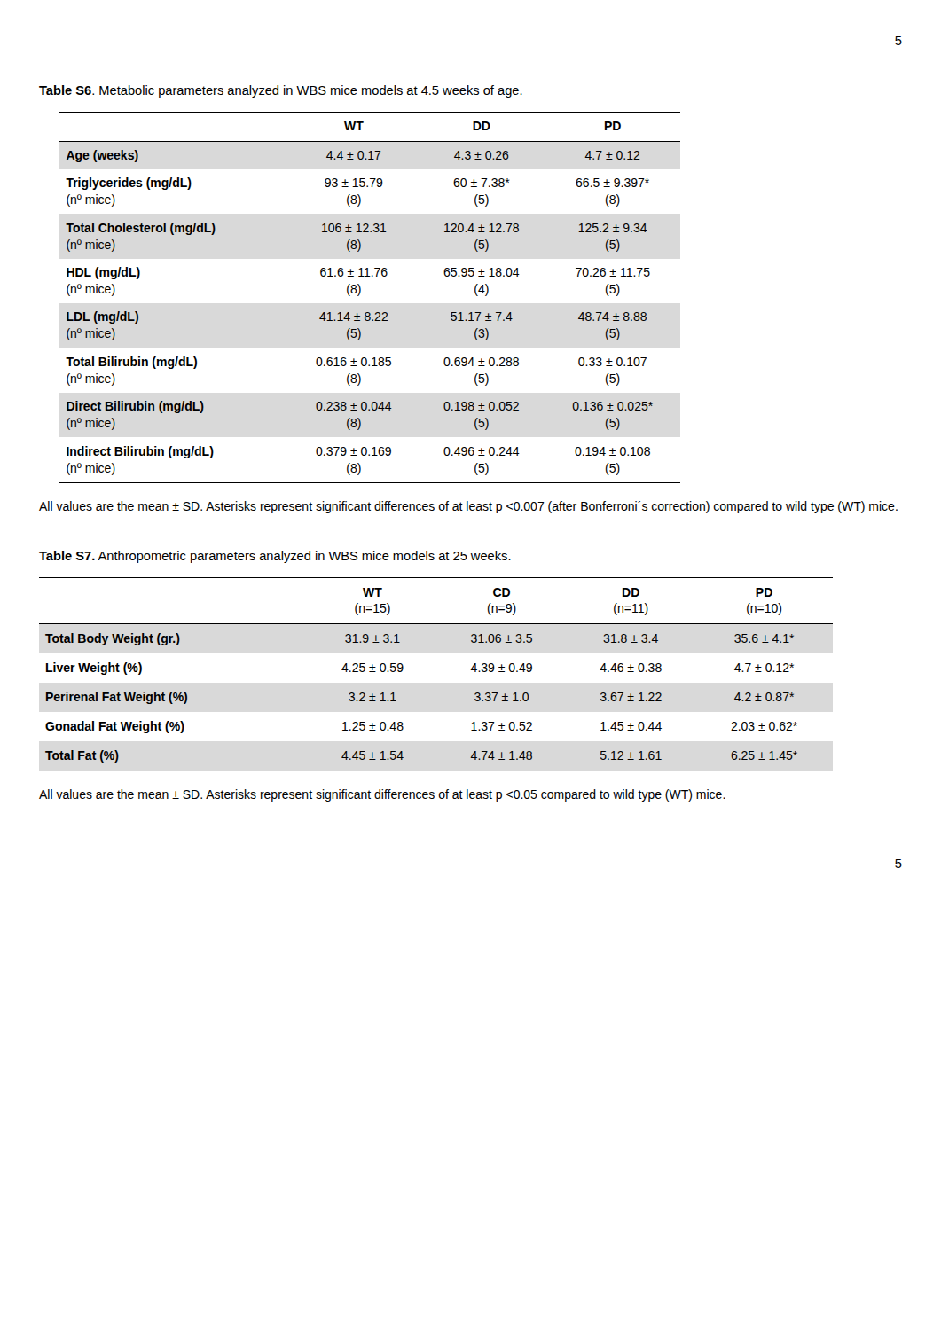5
Table S6. Metabolic parameters analyzed in WBS mice models at 4.5 weeks of age.
| | WT | DD | PD |
| --- | --- | --- | --- |
| Age (weeks) | 4.4 ± 0.17 | 4.3 ± 0.26 | 4.7 ± 0.12 |
| Triglycerides (mg/dL) (nº mice) | 93 ± 15.79 (8) | 60 ± 7.38* (5) | 66.5 ± 9.397* (8) |
| Total Cholesterol (mg/dL) (nº mice) | 106 ± 12.31 (8) | 120.4 ± 12.78 (5) | 125.2 ± 9.34 (5) |
| HDL (mg/dL) (nº mice) | 61.6 ± 11.76 (8) | 65.95 ± 18.04 (4) | 70.26 ± 11.75 (5) |
| LDL (mg/dL) (nº mice) | 41.14 ± 8.22 (5) | 51.17 ± 7.4 (3) | 48.74 ± 8.88 (5) |
| Total Bilirubin (mg/dL) (nº mice) | 0.616 ± 0.185 (8) | 0.694 ± 0.288 (5) | 0.33 ± 0.107 (5) |
| Direct Bilirubin (mg/dL) (nº mice) | 0.238 ± 0.044 (8) | 0.198 ± 0.052 (5) | 0.136 ± 0.025* (5) |
| Indirect Bilirubin (mg/dL) (nº mice) | 0.379 ± 0.169 (8) | 0.496 ± 0.244 (5) | 0.194 ± 0.108 (5) |
All values are the mean ± SD. Asterisks represent significant differences of at least p <0.007 (after Bonferroni´s correction) compared to wild type (WT) mice.
Table S7. Anthropometric parameters analyzed in WBS mice models at 25 weeks.
| | WT (n=15) | CD (n=9) | DD (n=11) | PD (n=10) |
| --- | --- | --- | --- | --- |
| Total Body Weight (gr.) | 31.9 ± 3.1 | 31.06 ± 3.5 | 31.8 ± 3.4 | 35.6 ± 4.1* |
| Liver Weight (%) | 4.25 ± 0.59 | 4.39 ± 0.49 | 4.46 ± 0.38 | 4.7 ± 0.12* |
| Perirenal Fat Weight (%) | 3.2 ± 1.1 | 3.37 ± 1.0 | 3.67 ± 1.22 | 4.2 ± 0.87* |
| Gonadal Fat Weight (%) | 1.25 ± 0.48 | 1.37 ± 0.52 | 1.45 ± 0.44 | 2.03 ± 0.62* |
| Total Fat (%) | 4.45 ± 1.54 | 4.74 ± 1.48 | 5.12 ± 1.61 | 6.25 ± 1.45* |
All values are the mean ± SD. Asterisks represent significant differences of at least p <0.05 compared to wild type (WT) mice.
5